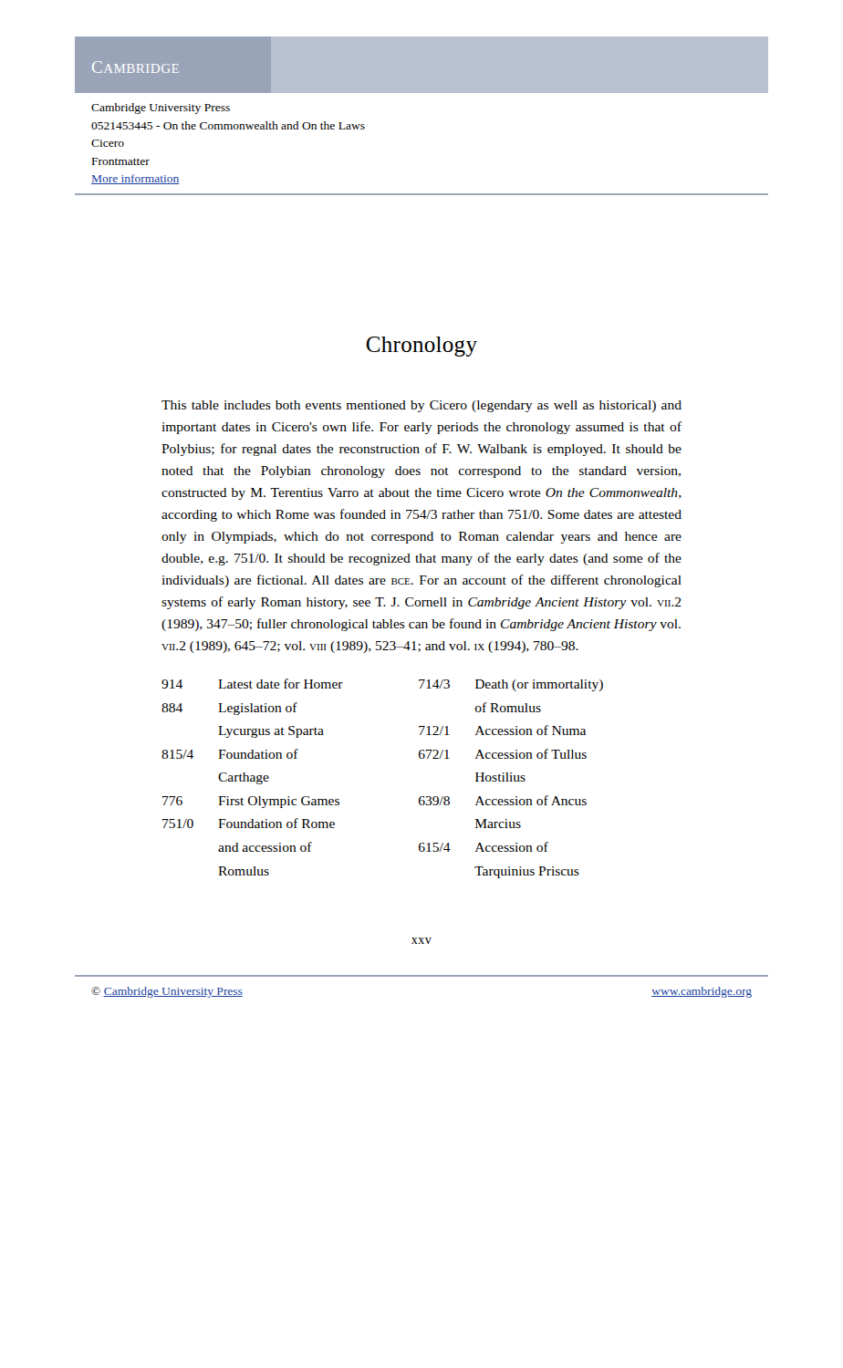Cambridge
Cambridge University Press
0521453445 - On the Commonwealth and On the Laws
Cicero
Frontmatter
More information
Chronology
This table includes both events mentioned by Cicero (legendary as well as historical) and important dates in Cicero's own life. For early periods the chronology assumed is that of Polybius; for regnal dates the reconstruction of F. W. Walbank is employed. It should be noted that the Polybian chronology does not correspond to the standard version, constructed by M. Terentius Varro at about the time Cicero wrote On the Commonwealth, according to which Rome was founded in 754/3 rather than 751/0. Some dates are attested only in Olympiads, which do not correspond to Roman calendar years and hence are double, e.g. 751/0. It should be recognized that many of the early dates (and some of the individuals) are fictional. All dates are bce. For an account of the different chronological systems of early Roman history, see T. J. Cornell in Cambridge Ancient History vol. vii.2 (1989), 347–50; fuller chronological tables can be found in Cambridge Ancient History vol. vii.2 (1989), 645–72; vol. viii (1989), 523–41; and vol. ix (1994), 780–98.
| 914 | Latest date for Homer | 714/3 | Death (or immortality) |
| 884 | Legislation of | | of Romulus |
| | Lycurgus at Sparta | 712/1 | Accession of Numa |
| 815/4 | Foundation of | 672/1 | Accession of Tullus |
| | Carthage | | Hostilius |
| 776 | First Olympic Games | 639/8 | Accession of Ancus |
| 751/0 | Foundation of Rome | | Marcius |
| | and accession of | 615/4 | Accession of |
| | Romulus | | Tarquinius Priscus |
xxv
© Cambridge University Press www.cambridge.org